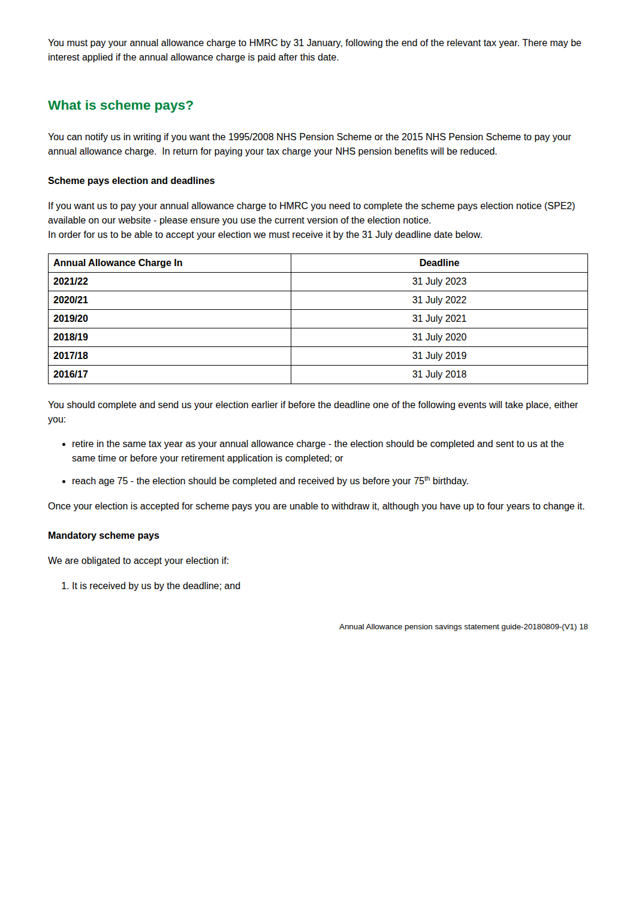You must pay your annual allowance charge to HMRC by 31 January, following the end of the relevant tax year. There may be interest applied if the annual allowance charge is paid after this date.
What is scheme pays?
You can notify us in writing if you want the 1995/2008 NHS Pension Scheme or the 2015 NHS Pension Scheme to pay your annual allowance charge. In return for paying your tax charge your NHS pension benefits will be reduced.
Scheme pays election and deadlines
If you want us to pay your annual allowance charge to HMRC you need to complete the scheme pays election notice (SPE2) available on our website - please ensure you use the current version of the election notice.
In order for us to be able to accept your election we must receive it by the 31 July deadline date below.
| Annual Allowance Charge In | Deadline |
| --- | --- |
| 2021/22 | 31 July 2023 |
| 2020/21 | 31 July 2022 |
| 2019/20 | 31 July 2021 |
| 2018/19 | 31 July 2020 |
| 2017/18 | 31 July 2019 |
| 2016/17 | 31 July 2018 |
You should complete and send us your election earlier if before the deadline one of the following events will take place, either you:
retire in the same tax year as your annual allowance charge - the election should be completed and sent to us at the same time or before your retirement application is completed; or
reach age 75 - the election should be completed and received by us before your 75th birthday.
Once your election is accepted for scheme pays you are unable to withdraw it, although you have up to four years to change it.
Mandatory scheme pays
We are obligated to accept your election if:
It is received by us by the deadline; and
Annual Allowance pension savings statement guide-20180809-(V1) 18